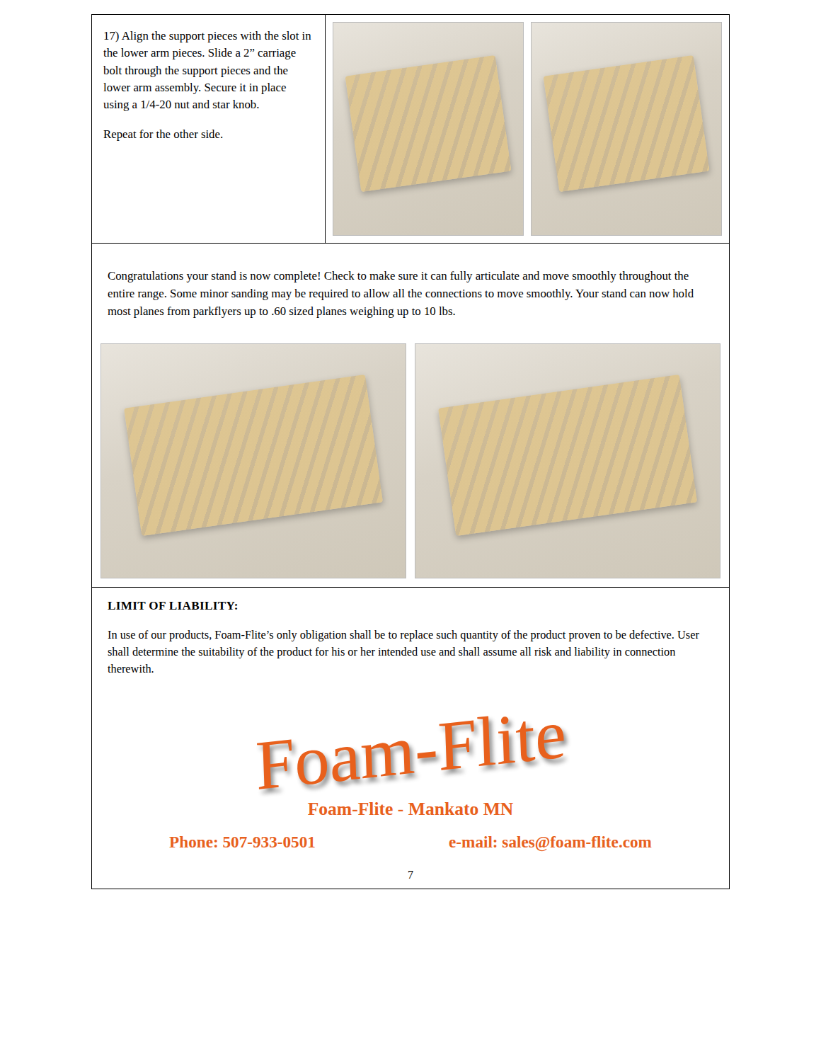17) Align the support pieces with the slot in the lower arm pieces. Slide a 2” carriage bolt through the support pieces and the lower arm assembly. Secure it in place using a 1/4-20 nut and star knob.
Repeat for the other side.
Congratulations your stand is now complete! Check to make sure it can fully articulate and move smoothly throughout the entire range. Some minor sanding may be required to allow all the connections to move smoothly. Your stand can now hold most planes from parkflyers up to .60 sized planes weighing up to 10 lbs.
LIMIT OF LIABILITY:
In use of our products, Foam-Flite’s only obligation shall be to replace such quantity of the product proven to be defective. User shall determine the suitability of the product for his or her intended use and shall assume all risk and liability in connection therewith.
Foam-Flite
Foam-Flite - Mankato MN
Phone: 507-933-0501 e-mail: sales@foam-flite.com
7